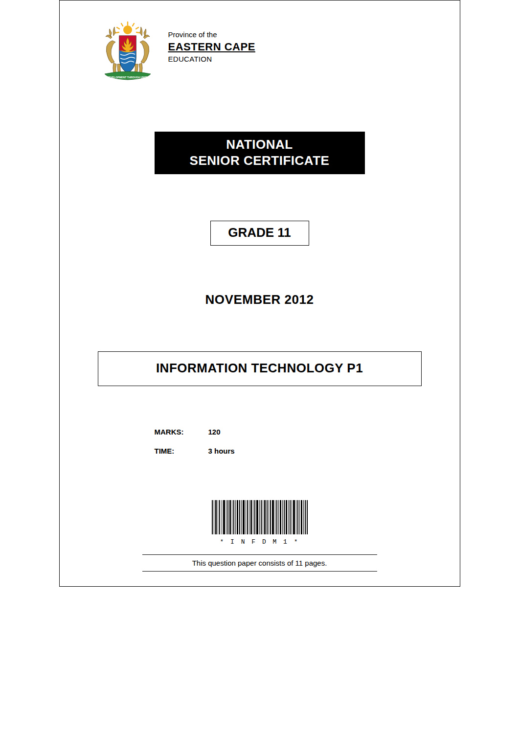DEVELOPMENT THROUGH UNITY
Province of the
EASTERN CAPE
EDUCATION
NATIONAL
SENIOR CERTIFICATE
GRADE 11
NOVEMBER 2012
INFORMATION TECHNOLOGY P1
| MARKS: | 120 |
| TIME: | 3 hours |
* I N F D M 1 *
This question paper consists of 11 pages.